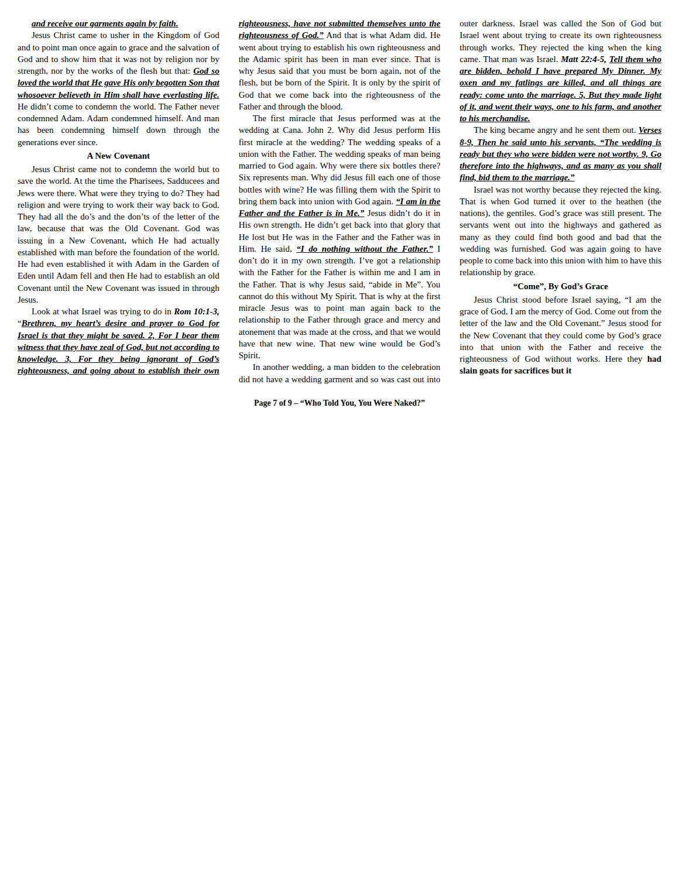and receive our garments again by faith.
Jesus Christ came to usher in the Kingdom of God and to point man once again to grace and the salvation of God and to show him that it was not by religion nor by strength, nor by the works of the flesh but that: God so loved the world that He gave His only begotten Son that whosoever believeth in Him shall have everlasting life. He didn’t come to condemn the world. The Father never condemned Adam. Adam condemned himself. And man has been condemning himself down through the generations ever since.
A New Covenant
Jesus Christ came not to condemn the world but to save the world. At the time the Pharisees, Sadducees and Jews were there. What were they trying to do? They had religion and were trying to work their way back to God. They had all the do’s and the don’ts of the letter of the law, because that was the Old Covenant. God was issuing in a New Covenant, which He had actually established with man before the foundation of the world. He had even established it with Adam in the Garden of Eden until Adam fell and then He had to establish an old Covenant until the New Covenant was issued in through Jesus.
Look at what Israel was trying to do in Rom 10:1-3, “Brethren, my heart’s desire and prayer to God for Israel is that they might be saved. 2, For I bear them witness that they have zeal of God, but not according to knowledge. 3, For they being ignorant of God’s righteousness, and going about to establish their own righteousness, have not submitted themselves unto the righteousness of God.” And that is what Adam did. He went about trying to establish his own righteousness and the Adamic spirit has been in man ever since. That is why Jesus said that you must be born again, not of the flesh, but be born of the Spirit. It is only by the spirit of God that we come back into the righteousness of the Father and through the blood.
The first miracle that Jesus performed was at the wedding at Cana. John 2. Why did Jesus perform His first miracle at the wedding? The wedding speaks of a union with the Father. The wedding speaks of man being married to God again. Why were there six bottles there? Six represents man. Why did Jesus fill each one of those bottles with wine? He was filling them with the Spirit to bring them back into union with God again. “I am in the Father and the Father is in Me.” Jesus didn’t do it in His own strength. He didn’t get back into that glory that He lost but He was in the Father and the Father was in Him. He said, “I do nothing without the Father.” I don’t do it in my own strength. I’ve got a relationship with the Father for the Father is within me and I am in the Father. That is why Jesus said, “abide in Me”. You cannot do this without My Spirit. That is why at the first miracle Jesus was to point man again back to the relationship to the Father through grace and mercy and atonement that was made at the cross, and that we would have that new wine. That new wine would be God’s Spirit.
In another wedding, a man bidden to the celebration did not have a wedding garment and so was cast out into outer darkness. Israel was called the Son of God but Israel went about trying to create its own righteousness through works. They rejected the king when the king came. That man was Israel. Matt 22:4-5, Tell them who are bidden, behold I have prepared My Dinner. My oxen and my fatlings are killed, and all things are ready: come unto the marriage. 5, But they made light of it, and went their ways, one to his farm, and another to his merchandise.
The king became angry and he sent them out. Verses 8-9, Then he said unto his servants, “The wedding is ready but they who were bidden were not worthy. 9, Go therefore into the highways, and as many as you shall find, bid them to the marriage.”
Israel was not worthy because they rejected the king. That is when God turned it over to the heathen (the nations), the gentiles. God’s grace was still present. The servants went out into the highways and gathered as many as they could find both good and bad that the wedding was furnished. God was again going to have people to come back into this union with him to have this relationship by grace.
“Come”, By God’s Grace
Jesus Christ stood before Israel saying, “I am the grace of God, I am the mercy of God. Come out from the letter of the law and the Old Covenant.” Jesus stood for the New Covenant that they could come by God’s grace into that union with the Father and receive the righteousness of God without works. Here they had slain goats for sacrifices but it
Page 7 of 9 – “Who Told You, You Were Naked?”